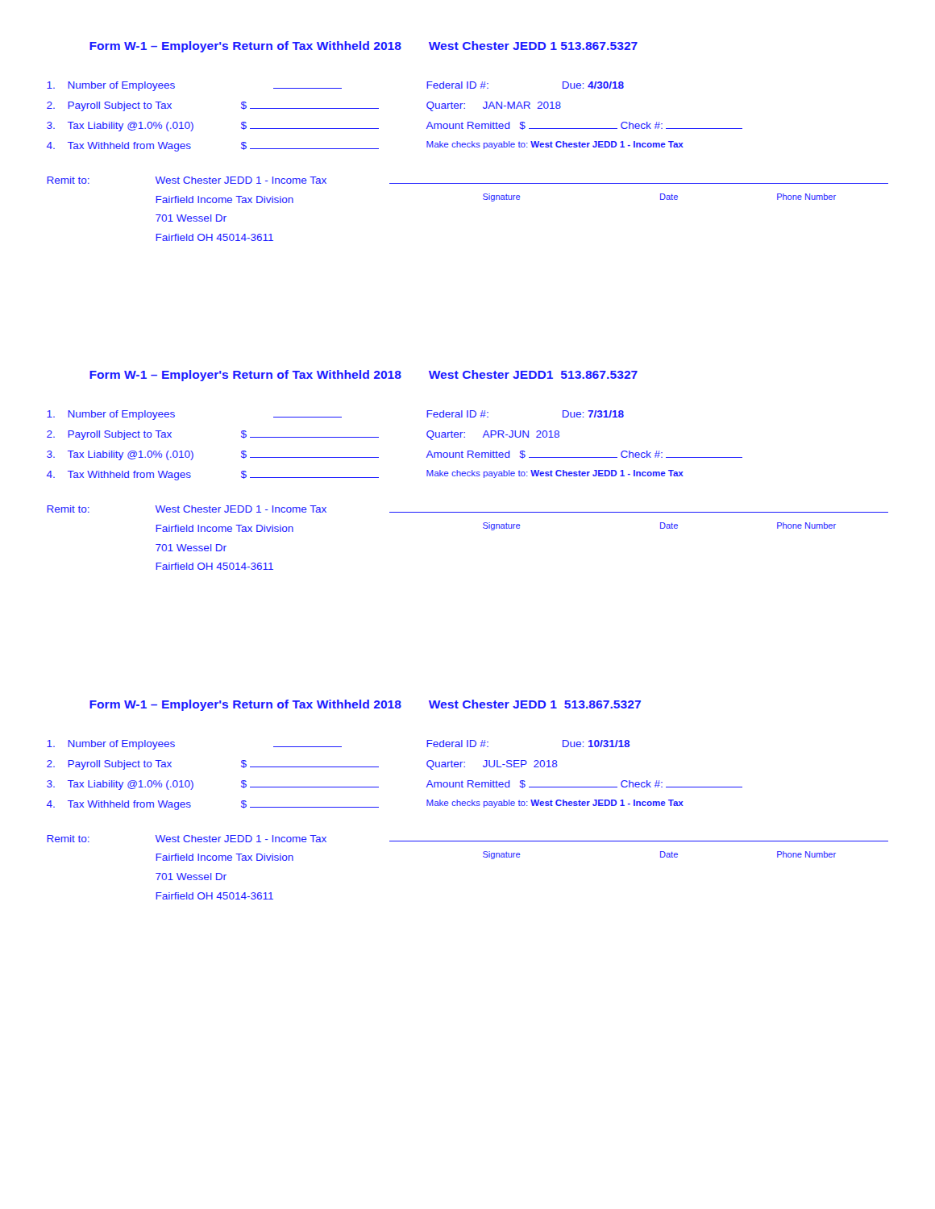Form W-1 – Employer's Return of Tax Withheld 2018West Chester JEDD 1 513.867.5327
| 1. | Number of Employees | | Federal ID #: Due: 4/30/18 |
| 2. | Payroll Subject to Tax | $ | Quarter: JAN-MAR 2018 |
| 3. | Tax Liability @1.0% (.010) | $ | Amount Remitted $ Check #: |
| 4. | Tax Withheld from Wages | $ | Make checks payable to: West Chester JEDD 1 - Income Tax |
| Remit to: | West Chester JEDD 1 - Income Tax | |
| | Fairfield Income Tax Division | / Signature / Date / Phone Number / |
| | 701 Wessel Dr | |
| | Fairfield OH 45014-3611 | |
Form W-1 – Employer's Return of Tax Withheld 2018West Chester JEDD1 513.867.5327
| 1. | Number of Employees | | Federal ID #: Due: 7/31/18 |
| 2. | Payroll Subject to Tax | $ | Quarter: APR-JUN 2018 |
| 3. | Tax Liability @1.0% (.010) | $ | Amount Remitted $ Check #: |
| 4. | Tax Withheld from Wages | $ | Make checks payable to: West Chester JEDD 1 - Income Tax |
| Remit to: | West Chester JEDD 1 - Income Tax | |
| | Fairfield Income Tax Division | / Signature / Date / Phone Number / |
| | 701 Wessel Dr | |
| | Fairfield OH 45014-3611 | |
Form W-1 – Employer's Return of Tax Withheld 2018West Chester JEDD 1 513.867.5327
| 1. | Number of Employees | | Federal ID #: Due: 10/31/18 |
| 2. | Payroll Subject to Tax | $ | Quarter: JUL-SEP 2018 |
| 3. | Tax Liability @1.0% (.010) | $ | Amount Remitted $ Check #: |
| 4. | Tax Withheld from Wages | $ | Make checks payable to: West Chester JEDD 1 - Income Tax |
| Remit to: | West Chester JEDD 1 - Income Tax | |
| | Fairfield Income Tax Division | / Signature / Date / Phone Number / |
| | 701 Wessel Dr | |
| | Fairfield OH 45014-3611 | |